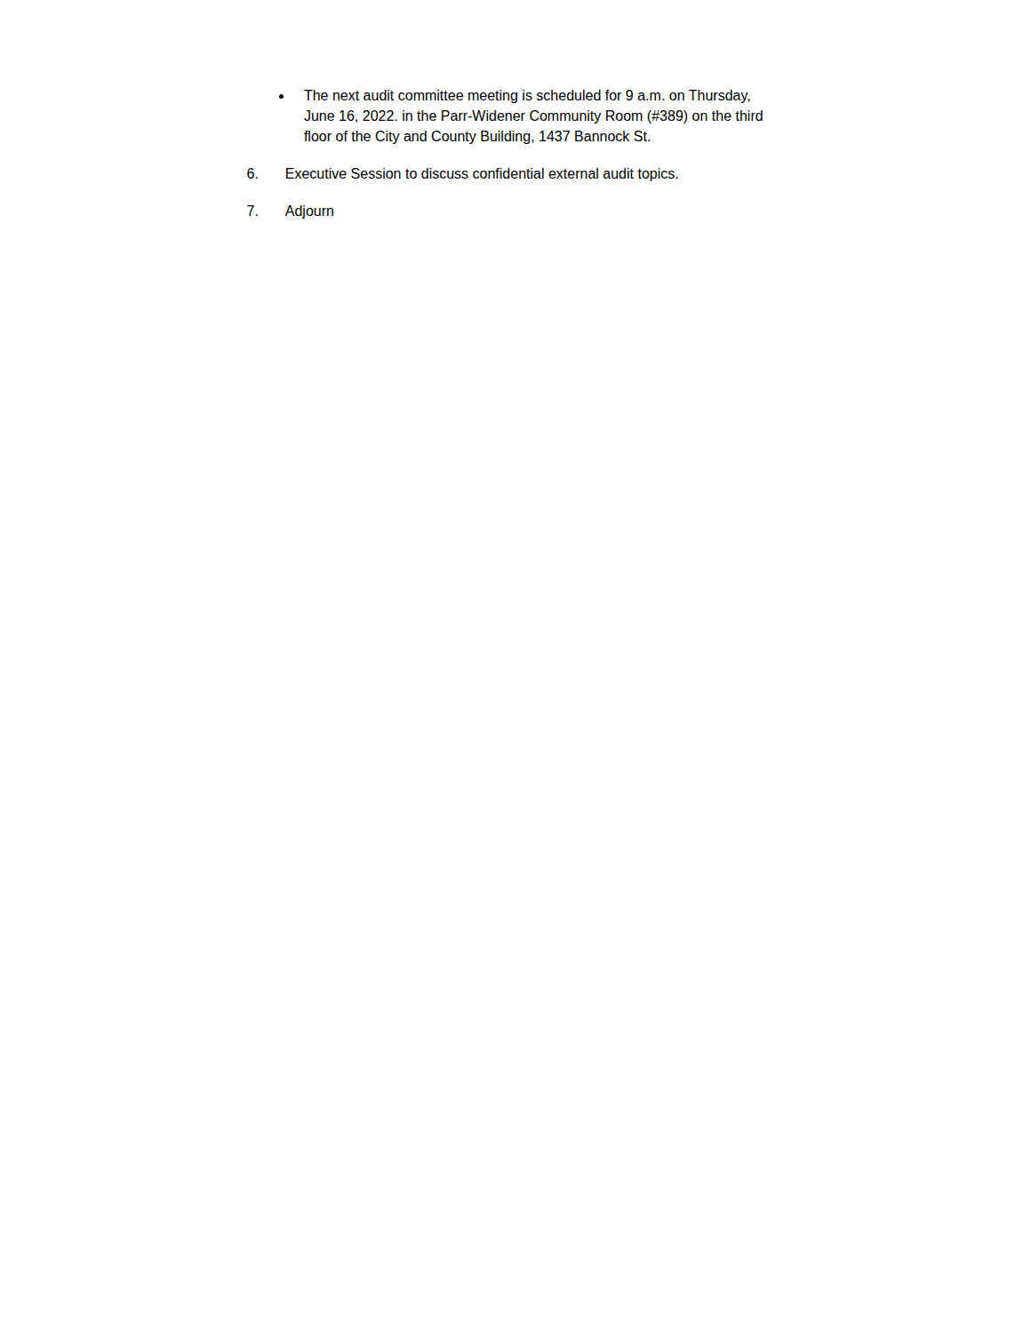The next audit committee meeting is scheduled for 9 a.m. on Thursday, June 16, 2022. in the Parr-Widener Community Room (#389) on the third floor of the City and County Building, 1437 Bannock St.
Executive Session to discuss confidential external audit topics.
Adjourn